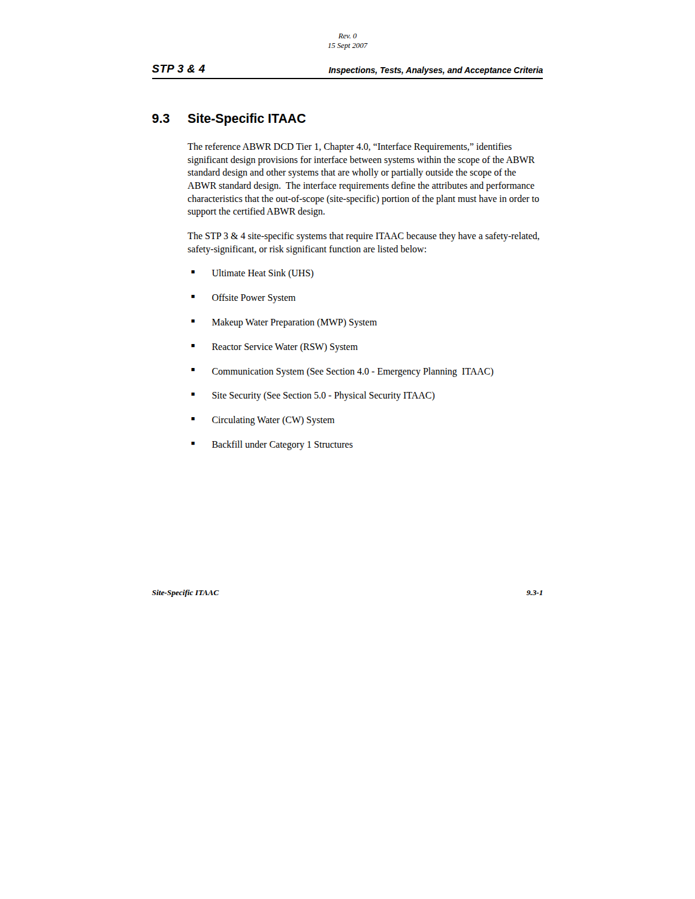Rev. 0
15 Sept 2007
STP 3 & 4
Inspections, Tests, Analyses, and Acceptance Criteria
9.3 Site-Specific ITAAC
The reference ABWR DCD Tier 1, Chapter 4.0, “Interface Requirements,” identifies significant design provisions for interface between systems within the scope of the ABWR standard design and other systems that are wholly or partially outside the scope of the ABWR standard design. The interface requirements define the attributes and performance characteristics that the out-of-scope (site-specific) portion of the plant must have in order to support the certified ABWR design.
The STP 3 & 4 site-specific systems that require ITAAC because they have a safety-related, safety-significant, or risk significant function are listed below:
Ultimate Heat Sink (UHS)
Offsite Power System
Makeup Water Preparation (MWP) System
Reactor Service Water (RSW) System
Communication System (See Section 4.0 - Emergency Planning ITAAC)
Site Security (See Section 5.0 - Physical Security ITAAC)
Circulating Water (CW) System
Backfill under Category 1 Structures
Site-Specific ITAAC
9.3-1